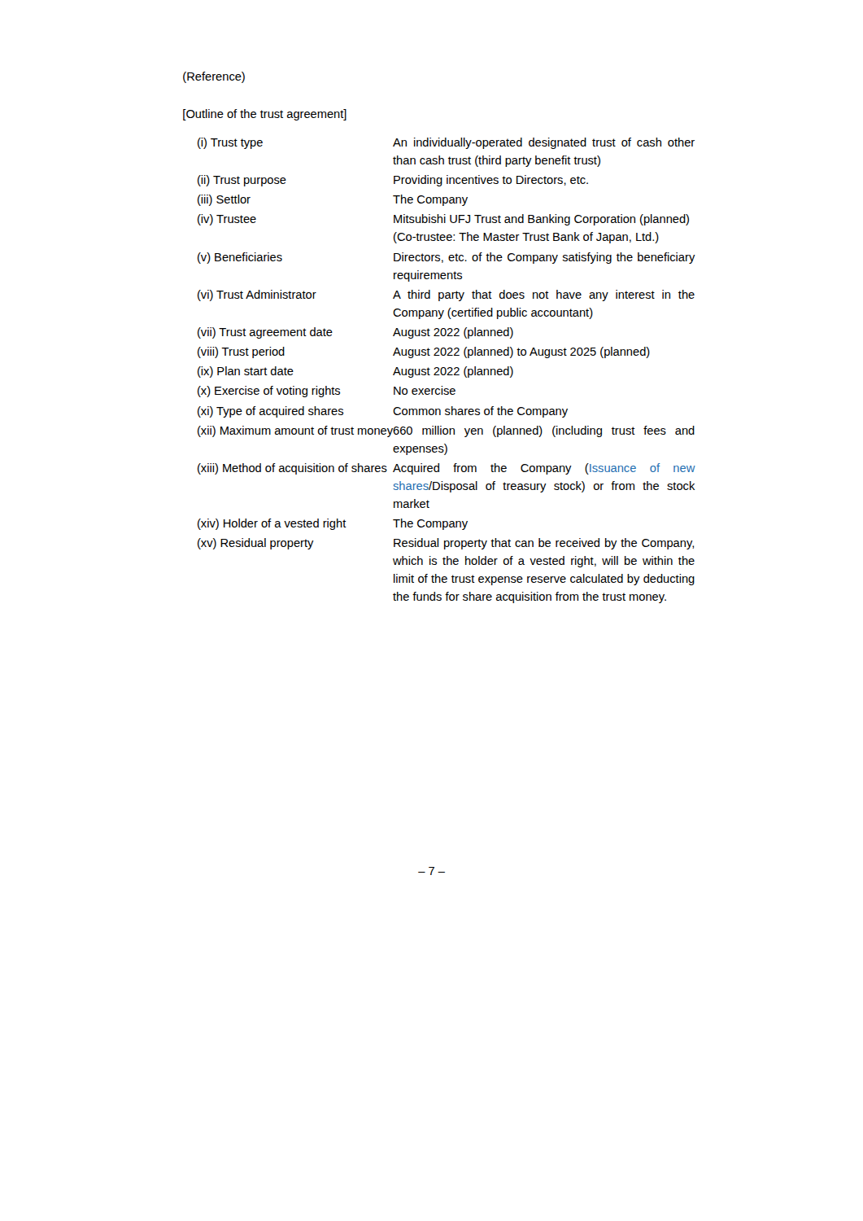(Reference)
[Outline of the trust agreement]
| (i) Trust type | An individually-operated designated trust of cash other than cash trust (third party benefit trust) |
| (ii) Trust purpose | Providing incentives to Directors, etc. |
| (iii) Settlor | The Company |
| (iv) Trustee | Mitsubishi UFJ Trust and Banking Corporation (planned) (Co-trustee: The Master Trust Bank of Japan, Ltd.) |
| (v) Beneficiaries | Directors, etc. of the Company satisfying the beneficiary requirements |
| (vi) Trust Administrator | A third party that does not have any interest in the Company (certified public accountant) |
| (vii) Trust agreement date | August 2022 (planned) |
| (viii) Trust period | August 2022 (planned) to August 2025 (planned) |
| (ix) Plan start date | August 2022 (planned) |
| (x) Exercise of voting rights | No exercise |
| (xi) Type of acquired shares | Common shares of the Company |
| (xii) Maximum amount of trust money | 660 million yen (planned) (including trust fees and expenses) |
| (xiii) Method of acquisition of shares | Acquired from the Company ( Issuance of new shares /Disposal of treasury stock) or from the stock market |
| (xiv) Holder of a vested right | The Company |
| (xv) Residual property | Residual property that can be received by the Company, which is the holder of a vested right, will be within the limit of the trust expense reserve calculated by deducting the funds for share acquisition from the trust money. |
– 7 –